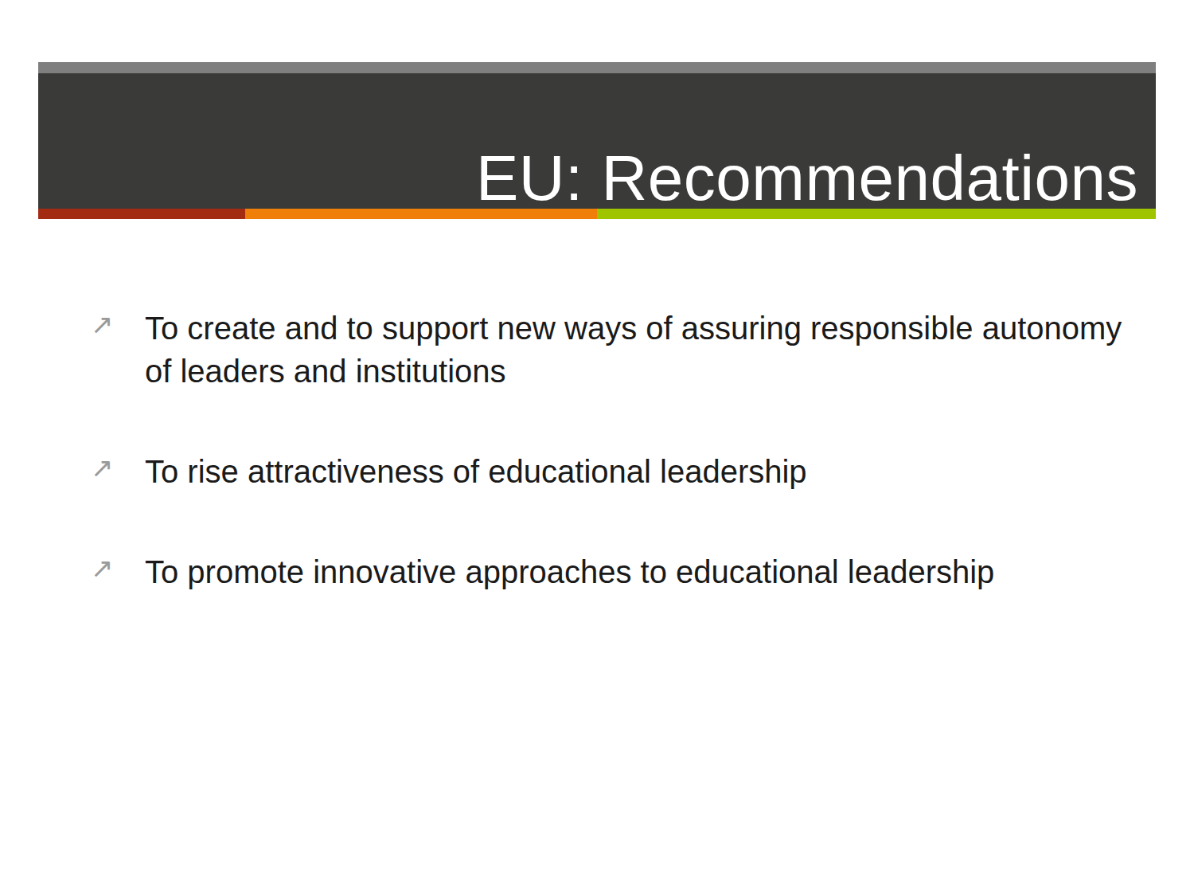EU: Recommendations
To create and to support new ways of assuring responsible autonomy of leaders and institutions
To rise attractiveness of educational leadership
To promote innovative approaches to educational leadership